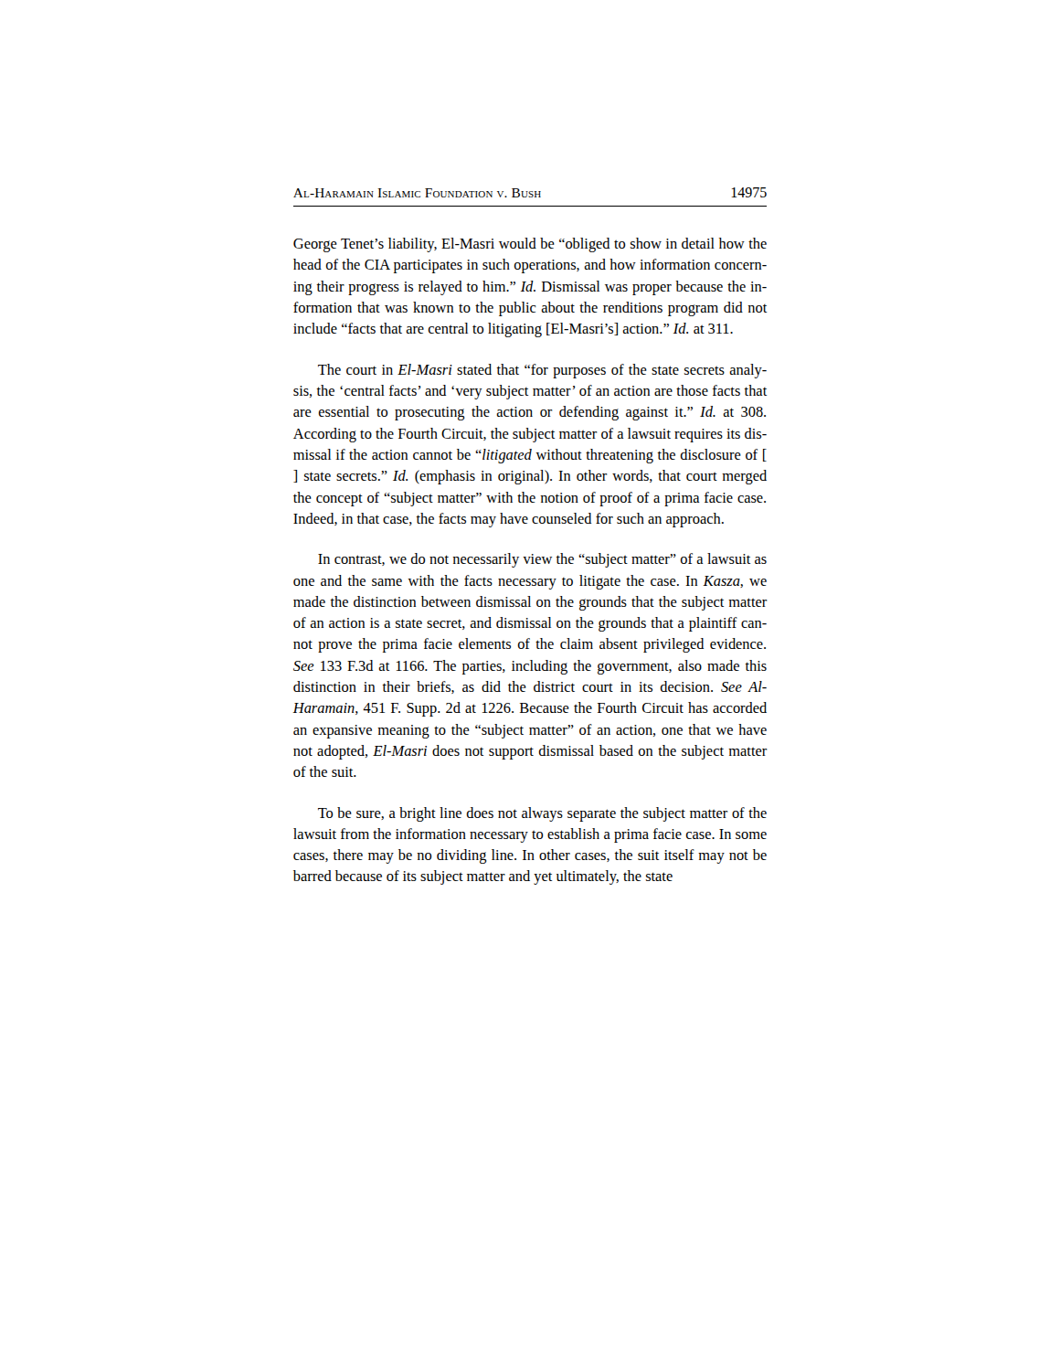Al-Haramain Islamic Foundation v. Bush 14975
George Tenet’s liability, El-Masri would be “obliged to show in detail how the head of the CIA participates in such operations, and how information concerning their progress is relayed to him.” Id. Dismissal was proper because the information that was known to the public about the renditions program did not include “facts that are central to litigating [El-Masri’s] action.” Id. at 311.
The court in El-Masri stated that “for purposes of the state secrets analysis, the ‘central facts’ and ‘very subject matter’ of an action are those facts that are essential to prosecuting the action or defending against it.” Id. at 308. According to the Fourth Circuit, the subject matter of a lawsuit requires its dismissal if the action cannot be “litigated without threatening the disclosure of [ ] state secrets.” Id. (emphasis in original). In other words, that court merged the concept of “subject matter” with the notion of proof of a prima facie case. Indeed, in that case, the facts may have counseled for such an approach.
In contrast, we do not necessarily view the “subject matter” of a lawsuit as one and the same with the facts necessary to litigate the case. In Kasza, we made the distinction between dismissal on the grounds that the subject matter of an action is a state secret, and dismissal on the grounds that a plaintiff cannot prove the prima facie elements of the claim absent privileged evidence. See 133 F.3d at 1166. The parties, including the government, also made this distinction in their briefs, as did the district court in its decision. See Al-Haramain, 451 F. Supp. 2d at 1226. Because the Fourth Circuit has accorded an expansive meaning to the “subject matter” of an action, one that we have not adopted, El-Masri does not support dismissal based on the subject matter of the suit.
To be sure, a bright line does not always separate the subject matter of the lawsuit from the information necessary to establish a prima facie case. In some cases, there may be no dividing line. In other cases, the suit itself may not be barred because of its subject matter and yet ultimately, the state